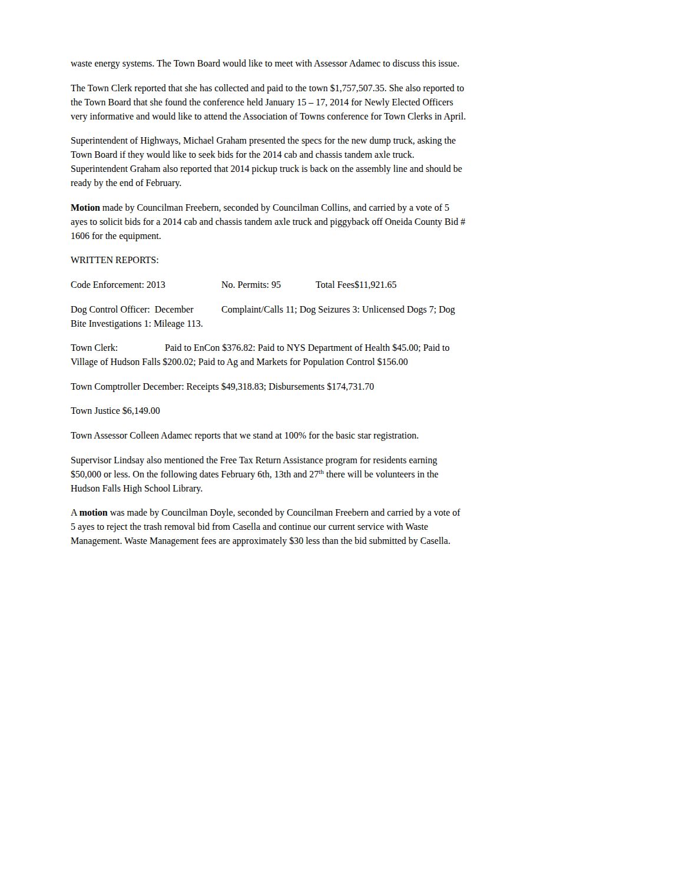waste energy systems. The Town Board would like to meet with Assessor Adamec to discuss this issue.
The Town Clerk reported that she has collected and paid to the town $1,757,507.35. She also reported to the Town Board that she found the conference held January 15 – 17, 2014 for Newly Elected Officers very informative and would like to attend the Association of Towns conference for Town Clerks in April.
Superintendent of Highways, Michael Graham presented the specs for the new dump truck, asking the Town Board if they would like to seek bids for the 2014 cab and chassis tandem axle truck. Superintendent Graham also reported that 2014 pickup truck is back on the assembly line and should be ready by the end of February.
Motion made by Councilman Freebern, seconded by Councilman Collins, and carried by a vote of 5 ayes to solicit bids for a 2014 cab and chassis tandem axle truck and piggyback off Oneida County Bid # 1606 for the equipment.
WRITTEN REPORTS:
Code Enforcement: 2013 No. Permits: 95 Total Fees$11,921.65
Dog Control Officer: December Complaint/Calls 11; Dog Seizures 3: Unlicensed Dogs 7; Dog Bite Investigations 1: Mileage 113.
Town Clerk: Paid to EnCon $376.82: Paid to NYS Department of Health $45.00; Paid to Village of Hudson Falls $200.02; Paid to Ag and Markets for Population Control $156.00
Town Comptroller December: Receipts $49,318.83; Disbursements $174,731.70
Town Justice $6,149.00
Town Assessor Colleen Adamec reports that we stand at 100% for the basic star registration.
Supervisor Lindsay also mentioned the Free Tax Return Assistance program for residents earning $50,000 or less. On the following dates February 6th, 13th and 27th there will be volunteers in the Hudson Falls High School Library.
A motion was made by Councilman Doyle, seconded by Councilman Freebern and carried by a vote of 5 ayes to reject the trash removal bid from Casella and continue our current service with Waste Management. Waste Management fees are approximately $30 less than the bid submitted by Casella.